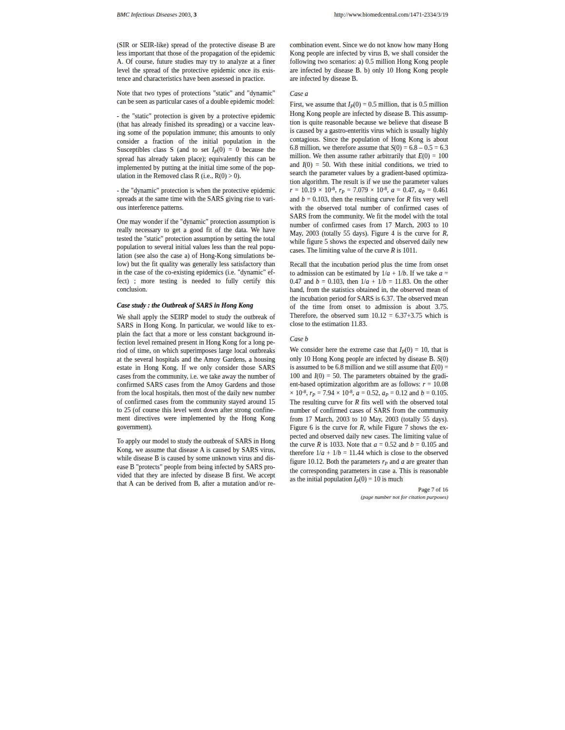BMC Infectious Diseases 2003, 3
http://www.biomedcentral.com/1471-2334/3/19
(SIR or SEIR-like) spread of the protective disease B are less important that those of the propagation of the epidemic A. Of course, future studies may try to analyze at a finer level the spread of the protective epidemic once its existence and characteristics have been assessed in practice.
Note that two types of protections "static" and "dynamic" can be seen as particular cases of a double epidemic model:
- the "static" protection is given by a protective epidemic (that has already finished its spreading) or a vaccine leaving some of the population immune; this amounts to only consider a fraction of the initial population in the Susceptibles class S (and to set IP(0) = 0 because the spread has already taken place); equivalently this can be implemented by putting at the initial time some of the population in the Removed class R (i.e., R(0) > 0).
- the "dynamic" protection is when the protective epidemic spreads at the same time with the SARS giving rise to various interference patterns.
One may wonder if the "dynamic" protection assumption is really necessary to get a good fit of the data. We have tested the "static" protection assumption by setting the total population to several initial values less than the real population (see also the case a) of Hong-Kong simulations below) but the fit quality was generally less satisfactory than in the case of the co-existing epidemics (i.e. "dynamic" effect) ; more testing is needed to fully certify this conclusion.
Case study : the Outbreak of SARS in Hong Kong
We shall apply the SEIRP model to study the outbreak of SARS in Hong Kong. In particular, we would like to explain the fact that a more or less constant background infection level remained present in Hong Kong for a long period of time, on which superimposes large local outbreaks at the several hospitals and the Amoy Gardens, a housing estate in Hong Kong. If we only consider those SARS cases from the community, i.e. we take away the number of confirmed SARS cases from the Amoy Gardens and those from the local hospitals, then most of the daily new number of confirmed cases from the community stayed around 15 to 25 (of course this level went down after strong confinement directives were implemented by the Hong Kong government).
To apply our model to study the outbreak of SARS in Hong Kong, we assume that disease A is caused by SARS virus, while disease B is caused by some unknown virus and disease B "protects" people from being infected by SARS provided that they are infected by disease B first. We accept that A can be derived from B, after a mutation and/or recombination event. Since we do not know how many Hong Kong people are infected by virus B, we shall consider the following two scenarios: a) 0.5 million Hong Kong people are infected by disease B. b) only 10 Hong Kong people are infected by disease B.
Case a
First, we assume that IP(0) = 0.5 million, that is 0.5 million Hong Kong people are infected by disease B. This assumption is quite reasonable because we believe that disease B is caused by a gastro-enteritis virus which is usually highly contagious. Since the population of Hong Kong is about 6.8 million, we therefore assume that S(0) = 6.8 – 0.5 = 6.3 million. We then assume rather arbitrarily that E(0) = 100 and I(0) = 50. With these initial conditions, we tried to search the parameter values by a gradient-based optimization algorithm. The result is if we use the parameter values r = 10.19 × 10-8, rP = 7.079 × 10-8, a = 0.47, aP = 0.461 and b = 0.103, then the resulting curve for R fits very well with the observed total number of confirmed cases of SARS from the community. We fit the model with the total number of confirmed cases from 17 March, 2003 to 10 May, 2003 (totally 55 days). Figure 4 is the curve for R, while figure 5 shows the expected and observed daily new cases. The limiting value of the curve R is 1011.
Recall that the incubation period plus the time from onset to admission can be estimated by 1/a + 1/b. If we take a = 0.47 and b = 0.103, then 1/a + 1/b = 11.83. On the other hand, from the statistics obtained in, the observed mean of the incubation period for SARS is 6.37. The observed mean of the time from onset to admission is about 3.75. Therefore, the observed sum 10.12 = 6.37+3.75 which is close to the estimation 11.83.
Case b
We consider here the extreme case that IP(0) = 10, that is only 10 Hong Kong people are infected by disease B. S(0) is assumed to be 6.8 million and we still assume that E(0) = 100 and I(0) = 50. The parameters obtained by the gradient-based optimization algorithm are as follows: r = 10.08 × 10-8, rP = 7.94 × 10-8, a = 0.52, aP = 0.12 and b = 0.105. The resulting curve for R fits well with the observed total number of confirmed cases of SARS from the community from 17 March, 2003 to 10 May, 2003 (totally 55 days). Figure 6 is the curve for R, while Figure 7 shows the expected and observed daily new cases. The limiting value of the curve R is 1033. Note that a = 0.52 and b = 0.105 and therefore 1/a + 1/b = 11.44 which is close to the observed figure 10.12. Both the parameters rP and a are greater than the corresponding parameters in case a. This is reasonable as the initial population IP(0) = 10 is much
Page 7 of 16
(page number not for citation purposes)